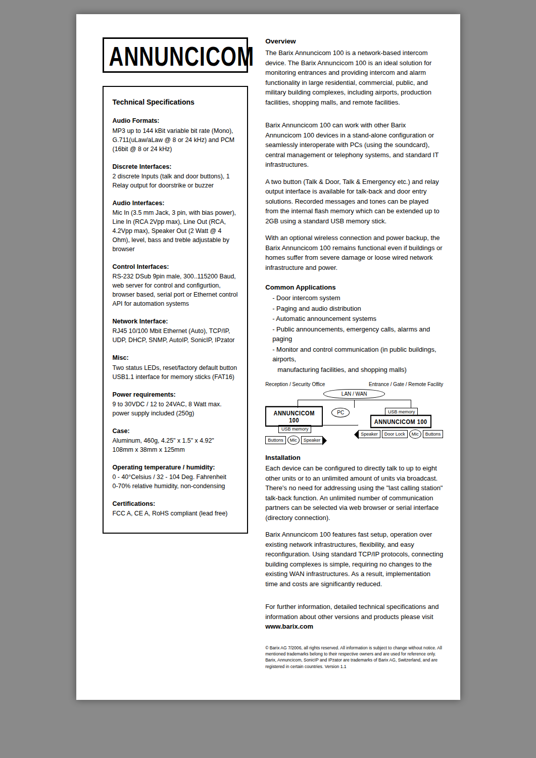ANNUNCICOM
Technical Specifications
Audio Formats:
MP3 up to 144 kBit variable bit rate (Mono), G.711(uLaw/aLaw @ 8 or 24 kHz) and PCM (16bit @ 8 or 24 kHz)
Discrete Interfaces:
2 discrete Inputs (talk and door buttons), 1 Relay output for doorstrike or buzzer
Audio Interfaces:
Mic In (3.5 mm Jack, 3 pin, with bias power), Line In (RCA 2Vpp max), Line Out (RCA, 4.2Vpp max), Speaker Out (2 Watt @ 4 Ohm), level, bass and treble adjustable by browser
Control Interfaces:
RS-232 DSub 9pin male, 300..115200 Baud, web server for control and configurtion, browser based, serial port or Ethernet control API for automation systems
Network Interface:
RJ45 10/100 Mbit Ethernet (Auto), TCP/IP, UDP, DHCP, SNMP, AutoIP, SonicIP, IPzator
Misc:
Two status LEDs, reset/factory default button USB1.1 interface for memory sticks (FAT16)
Power requirements:
9 to 30VDC / 12 to 24VAC, 8 Watt max. power supply included (250g)
Case:
Aluminum, 460g, 4.25" x 1.5" x 4.92"
108mm x 38mm x 125mm
Operating temperature / humidity:
0 - 40°Celsius / 32 - 104 Deg. Fahrenheit
0-70% relative humidity, non-condensing
Certifications:
FCC A, CE A, RoHS compliant (lead free)
Overview
The Barix Annuncicom 100 is a network-based intercom device. The Barix Annuncicom 100 is an ideal solution for monitoring entrances and providing intercom and alarm functionality in large residential, commercial, public, and military building complexes, including airports, production facilities, shopping malls, and remote facilities.
Barix Annuncicom 100 can work with other Barix Annuncicom 100 devices in a stand-alone configuration or seamlessly interoperate with PCs (using the soundcard), central management or telephony systems, and standard IT infrastructures.
A two button (Talk & Door, Talk & Emergency etc.) and relay output interface is available for talk-back and door entry solutions. Recorded messages and tones can be played from the internal flash memory which can be extended up to 2GB using a standard USB memory stick.
With an optional wireless connection and power backup, the Barix Annuncicom 100 remains functional even if buildings or homes suffer from severe damage or loose wired network infrastructure and power.
Common Applications
Door intercom system
Paging and audio distribution
Automatic announcement systems
Public announcements, emergency calls, alarms and paging
Monitor and control communication (in public buildings, airports,
manufacturing facilities, and shopping malls)
Reception / Security Office Entrance / Gate / Remote Facility
LAN / WAN
ANNUNCICOM 100 USB memory
Buttons Mic Speaker
PC
USB memory ANNUNCICOM 100
Speaker Door Lock Mic Buttons
Installation
Each device can be configured to directly talk to up to eight other units or to an unlimited amount of units via broadcast. There's no need for addressing using the "last calling station" talk-back function. An unlimited number of communication partners can be selected via web browser or serial interface (directory connection).
Barix Annuncicom 100 features fast setup, operation over existing network infrastructures, flexibility, and easy reconfiguration. Using standard TCP/IP protocols, connecting building complexes is simple, requiring no changes to the existing WAN infrastructures. As a result, implementation time and costs are significantly reduced.
For further information, detailed technical specifications and information about other versions and products please visit www.barix.com
© Barix AG 7/2006, all rights reserved. All information is subject to change without notice. All mentioned trademarks belong to their respective owners and are used for reference only. Barix, Annuncicom, SonicIP and IPzator are trademarks of Barix AG, Switzerland, and are registered in certain countries. Version 1.1